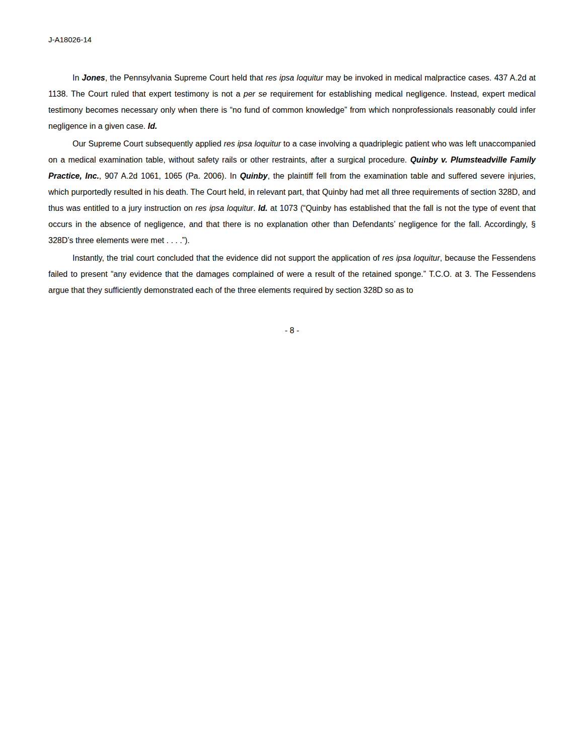J-A18026-14
In Jones, the Pennsylvania Supreme Court held that res ipsa loquitur may be invoked in medical malpractice cases. 437 A.2d at 1138. The Court ruled that expert testimony is not a per se requirement for establishing medical negligence. Instead, expert medical testimony becomes necessary only when there is “no fund of common knowledge” from which nonprofessionals reasonably could infer negligence in a given case. Id.
Our Supreme Court subsequently applied res ipsa loquitur to a case involving a quadriplegic patient who was left unaccompanied on a medical examination table, without safety rails or other restraints, after a surgical procedure. Quinby v. Plumsteadville Family Practice, Inc., 907 A.2d 1061, 1065 (Pa. 2006). In Quinby, the plaintiff fell from the examination table and suffered severe injuries, which purportedly resulted in his death. The Court held, in relevant part, that Quinby had met all three requirements of section 328D, and thus was entitled to a jury instruction on res ipsa loquitur. Id. at 1073 (“Quinby has established that the fall is not the type of event that occurs in the absence of negligence, and that there is no explanation other than Defendants’ negligence for the fall. Accordingly, § 328D’s three elements were met . . . .”).
Instantly, the trial court concluded that the evidence did not support the application of res ipsa loquitur, because the Fessendens failed to present “any evidence that the damages complained of were a result of the retained sponge.” T.C.O. at 3. The Fessendens argue that they sufficiently demonstrated each of the three elements required by section 328D so as to
- 8 -